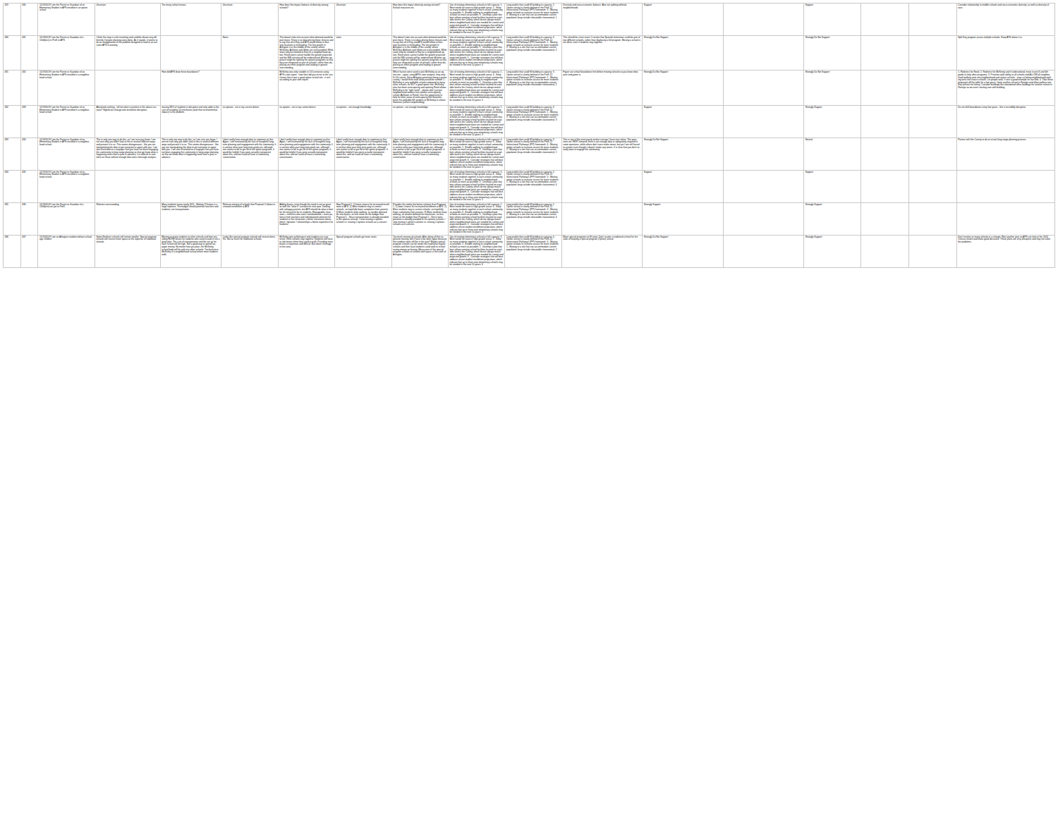| 429 | 430 | 11/19/2019 I am the Parent or Guardian of an Elementary Student in APS enrolled in an option school | Uncertain | Too many school moves. | Uncertain | How does this impact balance of diversity among schools? | Uncertain | How does this impact diversity among schools? School resources etc. | Use of existing elementary schools to full capacity: 1 , Meet needs for seats in high-growth areas: 2 , Keep as many students together in each school community as possible: 3 , Enable walking to neighborhood schools as much as possible: 4 , Develop a plan that best utilizes existing school facilities located on available land in the County, which do not always match where neighborhood seats are needed for current and projected growth: 6 , Consider strategies that will best address recent student enrollment projections, which indicate that up to three new elementary schools may be needed in the next 10 years: 5 | Long waitlist that could fill building to capacity: 2 , Option school is clearly defined in the PreK-12 Instructional Pathways (IPP) framework: 3 , Moving option schools to increase access for more students: 4 , Moving to a site that can accommodate current population (may include relocatable classrooms): 1 | Diversity and socio-economic balance. Also not splitting defined neighborhoods. | Support | | Support | | | Consider relationship to middle schools and socio-economic diversity, as well as diversity of race. |
| 430 | 431 | 11/19/2019 I am the Parent or Guardian of a Child(ren) in PreK in APS | I think this map is a bit revealing and could be drawn very differently if proper planning were done. As it stands, it seems to be an exaggeration of the problem designed to lead to an outcome APS is wanting. | | None | This doesn't take into account what demand would be post move. There is no data driving these choices and to say that all of Key and ATS would follow to their new locations is misleading. The key growth in Arlington is in the middle of the county, where McKinley, Ashlawn and Glebe are overcrowded. While seats may be needed at Key for a neighborhood option, Reed alone cannot handle the growth projected and the NW schools will be underutilized. A better approach might be splitting the options programs so that they are integrated as part of schools, rather than displacing an entire program and leading to greater overcrowding. | none | This doesn't take into account what demand would be post move. There is no data driving these choices and to say that all of Key and ATS would follow to their new locations is misleading. The key growth in Arlington is in the middle of the county, where McKinley, Ashlawn and Glebe are overcrowded. While seats may be needed at Key for a neighborhood option, Reed alone cannot handle the growth projected and the NW schools will be underutilized. A better approach might be splitting the options programs so that they are integrated as part of schools, rather than displacing an entire program and leading to greater overcrowding. | Use of existing elementary schools to full capacity: 3 , Meet needs for seats in high-growth areas: 2 , Keep as many students together in each school community as possible: 2 , Enable walking to neighborhood schools as much as possible: 1 , Develop a plan that best utilizes existing school facilities located on available land in the County, which do not always match where neighborhood seats are needed for current and projected growth: 5 , Consider strategies that will best address recent student enrollment projections, which indicate that up to three new elementary schools may be needed in the next 10 years: 4 | Long waitlist that could fill building to capacity: 4 , Option school is clearly defined in the PreK-12 Instructional Pathways (IPP) framework: 1 , Moving option schools to increase access for more students: 3 , Moving to a site that can accommodate current population (may include relocatable classrooms): 2 | This should be a last resort. It seems that Spanish immersion could be part of two different schools, rather than displacing a full program. Moving a school is not ideal, even if students stay together. | Strongly Do Not Support | | Strongly Do Not Support | | | Split Key program across multiple schools. Keep ATS where it is. |
| 431 | 432 | 11/19/2019 I am the Parent or Guardian of an Elementary Student in APS enrolled in a neighborhood school | | How did APS draw these boundaries? | | McKinley was only suitable in 1/4 scenarios using APS's own report - how then did you arrive at the conclusion that it was a good option school site - it isn't according to your own report. | | Which factors were used to pick McKinley as an option site - again, using APS's own analysis, they only fit 1/4 criteria. Since Arlington prioritizes being a green county, I would think walk ability would be number 1 - McKinley is very walkable school compared to many other schools, so NOT a good option site. McKinley also has been overcapacity and opening Reed allows McKinley to be "right sized" - please don't just put neighborhood walkers into another overcapacity school (Ashlawn or Reed). Use this opportunity to help fix other areas of overcapacity like Swanson - move the walkable 6th graders to McKinley to relieve Swanson (rather/compounding). | Use of existing elementary schools to full capacity: 2 , Meet needs for seats in high-growth areas: 4 , Keep as many students together in each school community as possible: 6 , Enable walking to neighborhood schools as much as possible: 1 , Develop a plan that best utilizes existing school facilities located on available land in the County, which do not always match where neighborhood seats are needed for current and projected growth: 3 , Consider strategies that will best address recent student enrollment projections, which indicate that up to three new elementary schools may be needed in the next 10 years: 5 | Long waitlist that could fill building to capacity: 3 , Option school is clearly defined in the PreK-12 Instructional Pathways (IPP) framework: 1 , Moving option schools to increase access for more students: 4 , Moving to a site that can accommodate current population (may include relocatable classrooms): 2 | Figure out school boundaries first before moving schools so you know what your end game is. | Strongly Do Not Support | | Strongly Do Not Support | | | 1. Redistrict for Reed. 2. Redistrict for McKinely and if underutilized, move in pre-K and 6th grade to help other programs. 3. Prioritize walk ability to all schools and ALLOW all neighborhood walking units into neighborhood and choice schools - stop cut letting neighborhood walking units into choice schools. Let people walk. It sets a good example for our kids. 4. Take these proposals off the table for a few years. Open another school in Rosslyn and allow walkers into Key without the lottery. Consider buildings like abandoned office buildings for another school in Rosslyn so we aren't starting over with building. |
| 432 | 433 | 11/19/2019 I am the Parent or Guardian of an Elementary Student in APS enrolled in a neighborhood school | Absolutely nothing - tell me what is positive in the above scenario? Significant change and senseless disruption. | moving 38% of students is disruptive and only adds to the cost of including 12 new buses (and their environmental impact) to the problem. | no opinion - not in my current district | no opinion - not in my current district | no opinion - not enough knowledge | no opinion - not enough knowledge | Use of existing elementary schools to full capacity: 2 , Meet needs for seats in high-growth areas: 4 , Keep as many students together in each school community as possible: 5 , Enable walking to neighborhood schools as much as possible: 1 , Develop a plan that best utilizes existing school facilities located on available land in the County, which do not always match where neighborhood seats are needed for current and projected growth: 6 , Consider strategies that will best address recent student enrollment projections, which indicate that up to three new elementary schools may be needed in the next 10 years: 3 | Long waitlist that could fill building to capacity: 4 , Option school is clearly defined in the PreK-12 Instructional Pathways (IPP) framework: 1 , Moving option schools to increase access for more students: 2 , Moving to a site that can accommodate current population (may include relocatable classrooms): 3 | | Support | | Strongly Support | | | Do not shift boundaries every few years - this is incredibly disruptive. |
| 433 | 434 | 11/19/2019 I am the Parent or Guardian of an Elementary Student in APS enrolled in a neighborhood school | This is only one way to do this, as I am sure you know. I am not sure why you didn't look at this in several different ways and present it to us. This seems disingenuous - like you are manipulating the data to get everyone to agree with you. I am also frustrated as a taxpayer that you have not been engaging the community in long range planning so that we know what is happening more than a year in advance. It is difficult to comment on these without enough data and a thorough analysis. | This is only one way to do this, as I am sure you know. I am not sure why you didn't look at this in several different ways and present it to us. This seems disingenuous - like you are manipulating the data to get everyone to agree with you. I am also frustrated as a taxpayer that you have not been engaging the community in long range planning so that we know what is happening more than a year in advance. | I don't really have enough data to comment on this. Again, I am frustrated by the lack of thoughtful long-term planning and engagement with the community. It is unclear what your long-term goals are, although one seems to be to get rid of the option programs. It would be helpful if you were actually transparent about this, and we could all have a community conversation. | I don't really have enough data to comment on this. Again, I am frustrated by the lack of thoughtful long-term planning and engagement with the community. It is unclear what your long-term goals are, although one seems to be to get rid of the option programs. It would be helpful if you were actually transparent about this, and we could all have a community conversation. | I don't really have enough data to comment on this. Again, I am frustrated by the lack of thoughtful long-term planning and engagement with the community. It is unclear what your long-term goals are, although one seems to be to get rid of the option programs. It would be helpful if you were actually transparent about this, and we could all have a community conversation. | I don't really have enough data to comment on this. Again, I am frustrated by the lack of thoughtful long-term planning and engagement with the community. It is unclear what your long-term goals are, although one seems to be to get rid of the option programs. It would be helpful if you were actually transparent about this, and we could all have a community conversation. | Use of existing elementary schools to full capacity: 4 , Meet needs for seats in high-growth areas: 3 , Keep as many students together in each school community as possible: 1 , Enable walking to neighborhood schools as much as possible: 2 , Develop a plan that best utilizes existing school facilities located on available land in the County, which do not always match where neighborhood seats are needed for current and projected growth: 6 , Consider strategies that will best address recent student enrollment projections, which indicate that up to three new elementary schools may be needed in the next 10 years: 5 | Long waitlist that could fill building to capacity: 3 , Option school is clearly defined in the PreK-12 Instructional Pathways (IPP) framework: 4 , Moving option schools to increase access for more students: 2 , Moving to a site that can accommodate current population (may include relocatable classrooms): 1 | This is one of the most poorly written surveys I have ever taken. The questions are VERY skewed, there is not enough data or adequately respond to some questions, while others don't even make sense, but yet I am still forced to answer even though it doesn't make any sense. It is clear that you don't actually want to engage the community. | Strongly Do Not Support | | Neutral | | | Partner with the County to do an actual long range planning process. |
| 434 | 435 | 11/19/2019 I am the Parent or Guardian of an Elementary Student in APS enrolled in a neighborhood school | | | | | | | Use of existing elementary schools to full capacity: 3 , Meet needs for seats in high-growth areas: 6 , Keep as many students together in each school community as possible: 1 , Enable walking to neighborhood schools as much as possible: 2 , Develop a plan that best utilizes existing school facilities located on available land in the County, which do not always match where neighborhood seats are needed for current and projected growth: 4 , Consider strategies that will best address recent student enrollment projections, which indicate that up to three new elementary schools may be needed in the next 10 years: 5 | Long waitlist that could fill building to capacity: 2 , Option school is clearly defined in the PreK-12 Instructional Pathways (IPP) framework: 3 , Moving option schools to increase access for more students: 1 , Moving to a site that can accommodate current population (may include relocatable classrooms): 4 | | Support | | Support | | | |
| 435 | 436 | 11/19/2019 I am the Parent or Guardian of a Child(ren) not yet in PreK | Relieves overcrowding | Many students move nearly 30% - Making 12 buses is a large expense. The budget should prioritize teachers and students, not transportation. | Relieves moving of schools that Proposal 2 allows increased enrollment at ATS | Adding buses, even though the need is not as great as with the "what if" scenario for next year. Dealing with unhappy parents, but APS should do what is best for the long-term for its students. Manageable class sizes + teachers who aren't overburdened + more patience from teachers and individualized attention for students in the classroom = better classroom atmosphere / dynamic / relationships = better experience for students. | How Proposal 1: 1) lower chance for increased enrollment at ATS. 2) More students stay in current schools, so hopefully fewer complaints from parents. 3) More students keep walking, so smaller demand for new buses, so less strain on the budget than Proposal 1 - Since transportation is already provided to the options schools, I view moving it options schools vs. moving 2 options schools as a concern. | Provides the similar but better solution than Proposal 1. 1) lower chance for increased enrollment at ATS. 2) More students stay in current schools, so hopefully fewer complaints from parents. 3) More students keep walking, so smaller demand for new buses, so less strain on the budget than Proposal 1 - Since transportation is already provided to the options schools, I view moving it options schools vs. moving 2 options schools as a concern. | Use of existing elementary schools to full capacity: 2 , Meet needs for seats in high-growth areas: 4 , Keep as many students together in each school community as possible: 6 , Enable walking to neighborhood schools as much as possible: 1 , Develop a plan that best utilizes existing school facilities located on available land in the County, which do not always match where neighborhood seats are needed for current and projected growth: 5 , Consider strategies that will best address recent student enrollment projections, which indicate that up to three new elementary schools may be needed in the next 10 years: 3 | Long waitlist that could fill building to capacity: 2 , Option school is clearly defined in the PreK-12 Instructional Pathways (IPP) framework: 3 , Moving option schools to increase access for more students: 1 , Moving to a site that can accommodate current population (may include relocatable classrooms): 4 | | Strongly Support | | Strongly Support | | | |
| 436 | 437 | 11/19/2019 I am an Arlington resident without school-age children | Some Northern schools will remain smaller. Special program schools will receive more space at the expense of traditional schools. | Moving so many students to other schools and then providing MORE buses for students who used to walk is not a good plan. The cost of transportation and the set up for each school will be high. Not a good way to spend taxpayer money. No matter how you plan, the McKinley school body will be split into other schools. Too bad since McKinley is a neighborhood school where most students walk. | Looks like special program schools will receive benefits. Not so much for traditional schools. | McKinley gets pulled apart and students are scattered. Other schools stay together. Students will have to ride buses when they used to walk. Providing more buses is expensive and difficult. Bus driver shortage in this area. | Special program schools get more seats. | Too much moving of schools. After doing all this expensive moving, will it have to be done again because the numbers were off like in the past? Maybe special program schools can be made into traditional regular schools and then local students could walk to school saving money on busing. Move parts of the special program schools to schools with space in the north of Arlington. | Use of existing elementary schools to full capacity: 3 , Meet needs for seats in high-growth areas: 5 , Keep as many students together in each school community as possible: 2 , Enable walking to neighborhood schools as much as possible: 1 , Develop a plan that best utilizes existing school facilities located on available land in the County, which do not always match where neighborhood seats are needed for current and projected growth: 4 , Consider strategies that will best address recent student enrollment projections, which indicate that up to three new elementary schools may be needed in the next 10 years: 6 | Long waitlist that could fill building to capacity: 4 , Option school is clearly defined in the PreK-12 Instructional Pathways (IPP) framework: 3 , Moving option schools to increase access for more students: 1 , Moving to a site that can accommodate current population (may include relocatable classrooms): 2 | Move special programs to fill seats. Don't scatter a traditional school for the sake of keeping a special program (Option) school. | Strongly Do Not Support | | Strongly Support | | | Don't involve so many schools in a change. Wait another year so APS can look at the 2020 Census results and make good decisions. These plans are very disruptive and may not solve the problems. |